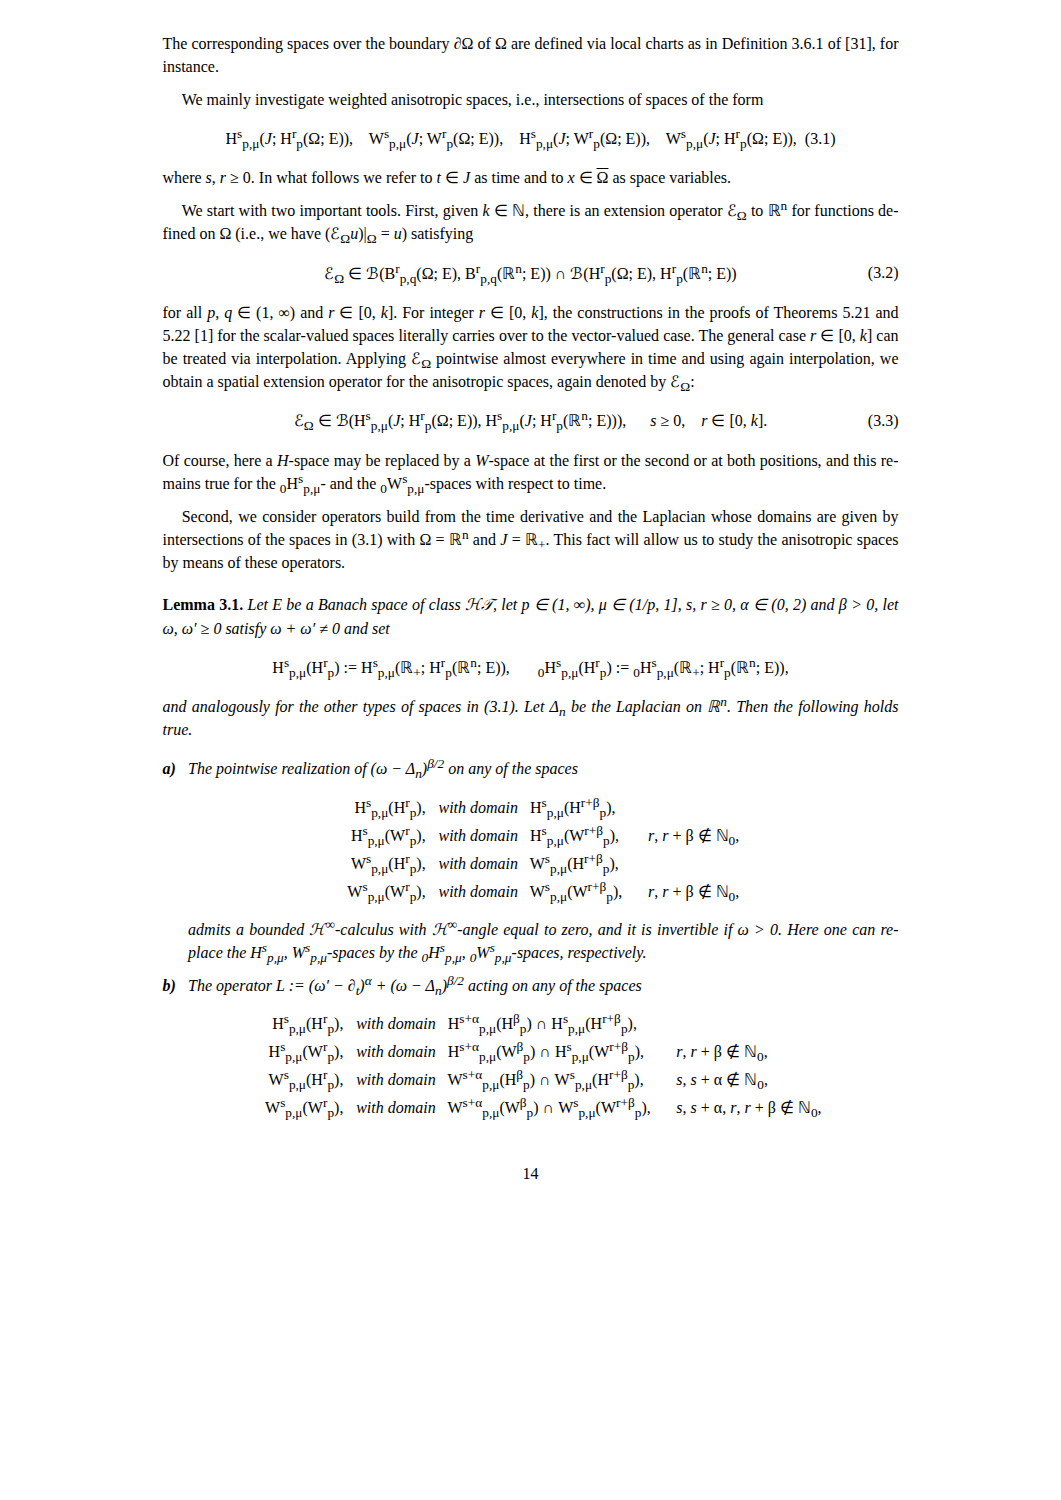The corresponding spaces over the boundary ∂Ω of Ω are defined via local charts as in Definition 3.6.1 of [31], for instance.
We mainly investigate weighted anisotropic spaces, i.e., intersections of spaces of the form
Hsp,μ(J; Hrp(Ω; E)), Wsp,μ(J; Wrp(Ω; E)), Hsp,μ(J; Wrp(Ω; E)), Wsp,μ(J; Hrp(Ω; E)), (3.1)
where s, r ≥ 0. In what follows we refer to t ∈ J as time and to x ∈ Ω as space variables.
We start with two important tools. First, given k ∈ ℕ, there is an extension operator ℰΩ to ℝn for functions defined on Ω (i.e., we have (ℰΩu)|Ω = u) satisfying
ℰΩ ∈ ℬ(Brp,q(Ω; E), Brp,q(ℝn; E)) ∩ ℬ(Hrp(Ω; E), Hrp(ℝn; E)) (3.2)
for all p, q ∈ (1, ∞) and r ∈ [0, k]. For integer r ∈ [0, k], the constructions in the proofs of Theorems 5.21 and 5.22 [1] for the scalar-valued spaces literally carries over to the vector-valued case. The general case r ∈ [0, k] can be treated via interpolation. Applying ℰΩ pointwise almost everywhere in time and using again interpolation, we obtain a spatial extension operator for the anisotropic spaces, again denoted by ℰΩ:
ℰΩ ∈ ℬ(Hsp,μ(J; Hrp(Ω; E)), Hsp,μ(J; Hrp(ℝn; E))), s ≥ 0, r ∈ [0, k]. (3.3)
Of course, here a H-space may be replaced by a W-space at the first or the second or at both positions, and this remains true for the 0Hsp,μ- and the 0Wsp,μ-spaces with respect to time.
Second, we consider operators build from the time derivative and the Laplacian whose domains are given by intersections of the spaces in (3.1) with Ω = ℝn and J = ℝ+. This fact will allow us to study the anisotropic spaces by means of these operators.
Lemma 3.1. Let E be a Banach space of class ℋ𝒯, let p ∈ (1, ∞), μ ∈ (1/p, 1], s, r ≥ 0, α ∈ (0, 2) and β > 0, let ω, ω′ ≥ 0 satisfy ω + ω′ ≠ 0 and set
Hsp,μ(Hrp) := Hsp,μ(ℝ+; Hrp(ℝn; E)), 0Hsp,μ(Hrp) := 0Hsp,μ(ℝ+; Hrp(ℝn; E)),
and analogously for the other types of spaces in (3.1). Let Δn be the Laplacian on ℝn. Then the following holds true.
a) The pointwise realization of (ω − Δn)β/2 on any of the spaces
| H s p,μ (H r p ), | with domain H s p,μ (H r+β p ), | |
| H s p,μ (W r p ), | with domain H s p,μ (W r+β p ), | r , r + β ∉ ℕ 0 , |
| W s p,μ (H r p ), | with domain W s p,μ (H r+β p ), | |
| W s p,μ (W r p ), | with domain W s p,μ (W r+β p ), | r , r + β ∉ ℕ 0 , |
admits a bounded ℋ∞-calculus with ℋ∞-angle equal to zero, and it is invertible if ω > 0. Here one can replace the Hsp,μ, Wsp,μ-spaces by the 0Hsp,μ, 0Wsp,μ-spaces, respectively.
b) The operator L := (ω′ − ∂t)α + (ω − Δn)β/2 acting on any of the spaces
| H s p,μ (H r p ), | with domain H s+α p,μ (H β p ) ∩ H s p,μ (H r+β p ), | |
| H s p,μ (W r p ), | with domain H s+α p,μ (W β p ) ∩ H s p,μ (W r+β p ), | r , r + β ∉ ℕ 0 , |
| W s p,μ (H r p ), | with domain W s+α p,μ (H β p ) ∩ W s p,μ (H r+β p ), | s , s + α ∉ ℕ 0 , |
| W s p,μ (W r p ), | with domain W s+α p,μ (W β p ) ∩ W s p,μ (W r+β p ), | s , s + α, r , r + β ∉ ℕ 0 , |
14